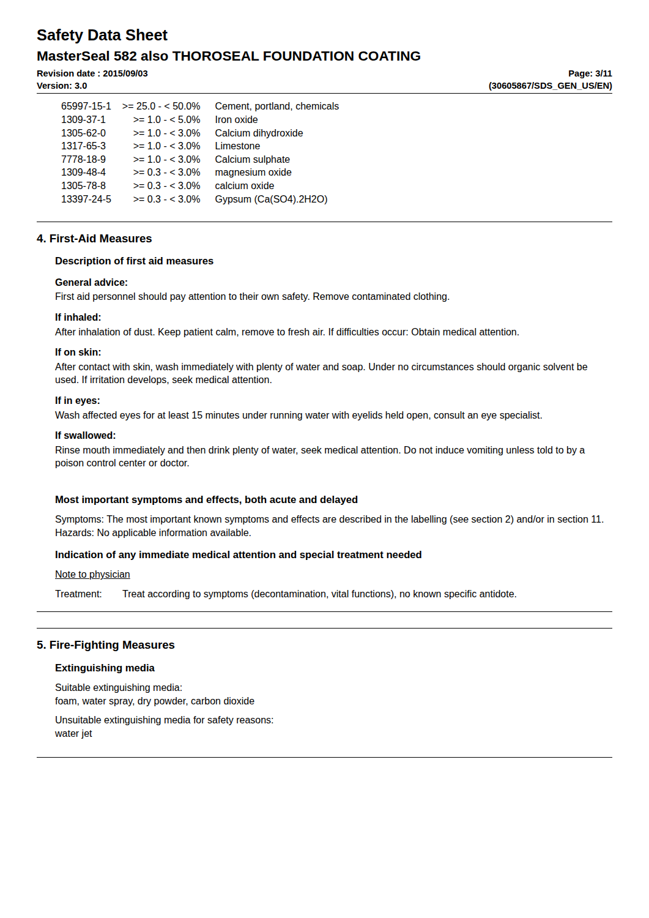Safety Data Sheet
MasterSeal 582 also THOROSEAL FOUNDATION COATING
Revision date : 2015/09/03
Page: 3/11
Version: 3.0
(30605867/SDS_GEN_US/EN)
| 65997-15-1 | >= 25.0 - < 50.0% | Cement, portland, chemicals |
| 1309-37-1 | >= 1.0 - < 5.0% | Iron oxide |
| 1305-62-0 | >= 1.0 - < 3.0% | Calcium dihydroxide |
| 1317-65-3 | >= 1.0 - < 3.0% | Limestone |
| 7778-18-9 | >= 1.0 - < 3.0% | Calcium sulphate |
| 1309-48-4 | >= 0.3 - < 3.0% | magnesium oxide |
| 1305-78-8 | >= 0.3 - < 3.0% | calcium oxide |
| 13397-24-5 | >= 0.3 - < 3.0% | Gypsum (Ca(SO4).2H2O) |
4. First-Aid Measures
Description of first aid measures
General advice:
First aid personnel should pay attention to their own safety. Remove contaminated clothing.
If inhaled:
After inhalation of dust. Keep patient calm, remove to fresh air. If difficulties occur: Obtain medical attention.
If on skin:
After contact with skin, wash immediately with plenty of water and soap. Under no circumstances should organic solvent be used. If irritation develops, seek medical attention.
If in eyes:
Wash affected eyes for at least 15 minutes under running water with eyelids held open, consult an eye specialist.
If swallowed:
Rinse mouth immediately and then drink plenty of water, seek medical attention. Do not induce vomiting unless told to by a poison control center or doctor.
Most important symptoms and effects, both acute and delayed
Symptoms: The most important known symptoms and effects are described in the labelling (see section 2) and/or in section 11.
Hazards: No applicable information available.
Indication of any immediate medical attention and special treatment needed
Note to physician
Treatment:
Treat according to symptoms (decontamination, vital functions), no known specific antidote.
5. Fire-Fighting Measures
Extinguishing media
Suitable extinguishing media:
foam, water spray, dry powder, carbon dioxide
Unsuitable extinguishing media for safety reasons:
water jet